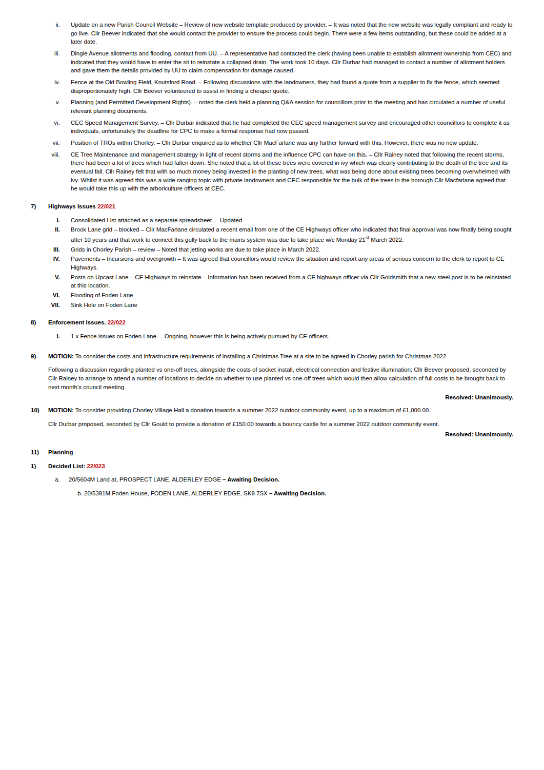Update on a new Parish Council Website – Review of new website template produced by provider. – It was noted that the new website was legally compliant and ready to go live. Cllr Beever indicated that she would contact the provider to ensure the process could begin. There were a few items outstanding, but these could be added at a later date.
Dingle Avenue allotments and flooding, contact from UU. – A representative had contacted the clerk (having been unable to establish allotment ownership from CEC) and indicated that they would have to enter the sit to reinstate a collapsed drain. The work took 10 days. Cllr Durbar had managed to contact a number of allotment holders and gave them the details provided by UU to claim compensation for damage caused.
Fence at the Old Bowling Field, Knutsford Road. – Following discussions with the landowners, they had found a quote from a supplier to fix the fence, which seemed disproportionately high. Cllr Beever volunteered to assist in finding a cheaper quote.
Planning (and Permitted Development Rights). – noted the clerk held a planning Q&A session for councillors prior to the meeting and has circulated a number of useful relevant planning documents.
CEC Speed Management Survey. – Cllr Durbar indicated that he had completed the CEC speed management survey and encouraged other councillors to complete it as individuals, unfortunately the deadline for CPC to make a formal response had now passed.
Position of TROs within Chorley. – Cllr Durbar enquired as to whether Cllr MacFarlane was any further forward with this. However, there was no new update.
CE Tree Maintenance and management strategy in light of recent storms and the influence CPC can have on this. – Cllr Rainey noted that following the recent storms, there had been a lot of trees which had fallen down. She noted that a lot of these trees were covered in ivy which was clearly contributing to the death of the tree and its eventual fall. Cllr Rainey felt that with so much money being invested in the planting of new trees, what was being done about existing trees becoming overwhelmed with ivy. Whilst it was agreed this was a wide-ranging topic with private landowners and CEC responsible for the bulk of the trees in the borough Cllr Macfarlane agreed that he would take this up with the arboriculture officers at CEC.
7)
Highways Issues 22/021
Consolidated List attached as a separate spreadsheet. – Updated
Brook Lane grid – blocked – Cllr MacFarlane circulated a recent email from one of the CE Highways officer who indicated that final approval was now finally being sought after 10 years and that work to connect this gully back to the mains system was due to take place w/c Monday 21st March 2022.
Grids in Chorley Parish – review – Noted that jetting works are due to take place in March 2022.
Pavements – Incursions and overgrowth – It was agreed that councillors would review the situation and report any areas of serious concern to the clerk to report to CE Highways.
Posts on Upcast Lane – CE Highways to reinstate – Information has been received from a CE highways officer via Cllr Goldsmith that a new steel post is to be reinstated at this location.
Flooding of Foden Lane
Sink Hole on Foden Lane
8)
Enforcement Issues. 22/022
1 x Fence issues on Foden Lane. – Ongoing, however this is being actively pursued by CE officers.
9)
MOTION: To consider the costs and infrastructure requirements of installing a Christmas Tree at a site to be agreed in Chorley parish for Christmas 2022.
Following a discussion regarding planted vs one-off trees, alongside the costs of socket install, electrical connection and festive illumination; Cllr Beever proposed, seconded by Cllr Rainey to arrange to attend a number of locations to decide on whether to use planted vs one-off trees which would then allow calculation of full costs to be brought back to next month’s council meeting.
Resolved: Unanimously.
10)
MOTION: To consider providing Chorley Village Hall a donation towards a summer 2022 outdoor community event, up to a maximum of £1,000.00.
Cllr Durbar proposed, seconded by Cllr Gould to provide a donation of £150.00 towards a bouncy castle for a summer 2022 outdoor community event.
Resolved: Unanimously.
11)
Planning
1)
Decided List: 22/023
20/5604M Land at, PROSPECT LANE, ALDERLEY EDGE – Awaiting Decision.
20/5391M Foden House, FODEN LANE, ALDERLEY EDGE, SK9 7SX – Awaiting Decision.